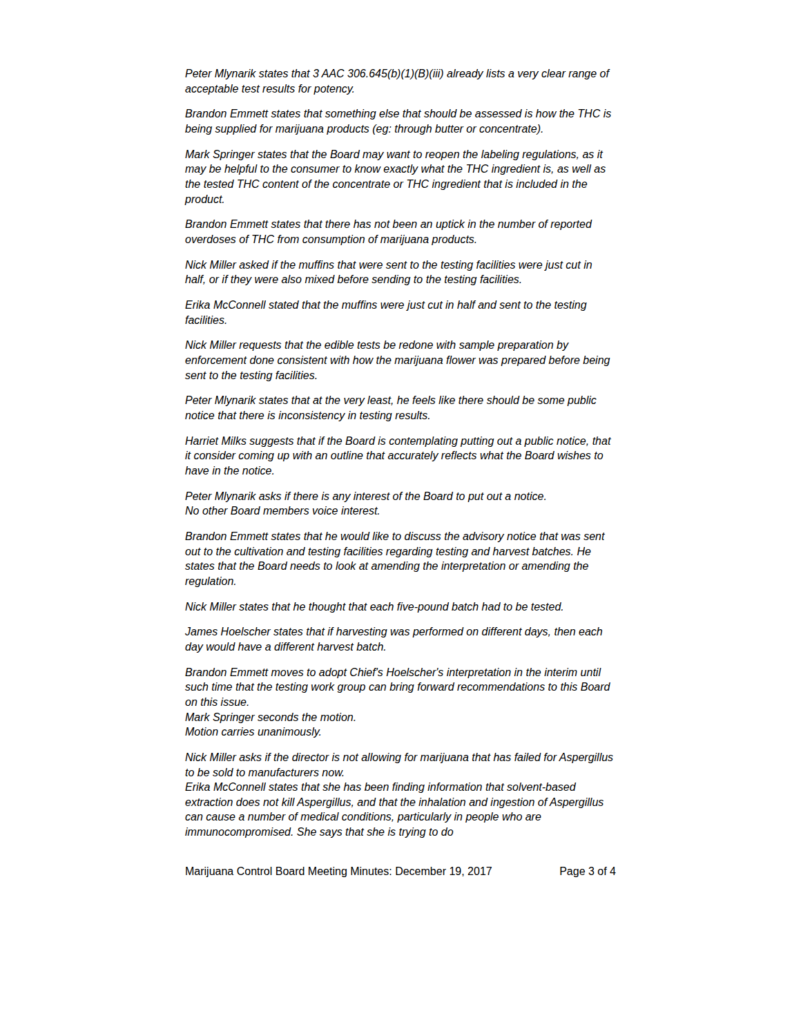Peter Mlynarik states that 3 AAC 306.645(b)(1)(B)(iii) already lists a very clear range of acceptable test results for potency.
Brandon Emmett states that something else that should be assessed is how the THC is being supplied for marijuana products (eg: through butter or concentrate).
Mark Springer states that the Board may want to reopen the labeling regulations, as it may be helpful to the consumer to know exactly what the THC ingredient is, as well as the tested THC content of the concentrate or THC ingredient that is included in the product.
Brandon Emmett states that there has not been an uptick in the number of reported overdoses of THC from consumption of marijuana products.
Nick Miller asked if the muffins that were sent to the testing facilities were just cut in half, or if they were also mixed before sending to the testing facilities.
Erika McConnell stated that the muffins were just cut in half and sent to the testing facilities.
Nick Miller requests that the edible tests be redone with sample preparation by enforcement done consistent with how the marijuana flower was prepared before being sent to the testing facilities.
Peter Mlynarik states that at the very least, he feels like there should be some public notice that there is inconsistency in testing results.
Harriet Milks suggests that if the Board is contemplating putting out a public notice, that it consider coming up with an outline that accurately reflects what the Board wishes to have in the notice.
Peter Mlynarik asks if there is any interest of the Board to put out a notice.
No other Board members voice interest.
Brandon Emmett states that he would like to discuss the advisory notice that was sent out to the cultivation and testing facilities regarding testing and harvest batches. He states that the Board needs to look at amending the interpretation or amending the regulation.
Nick Miller states that he thought that each five-pound batch had to be tested.
James Hoelscher states that if harvesting was performed on different days, then each day would have a different harvest batch.
Brandon Emmett moves to adopt Chief's Hoelscher's interpretation in the interim until such time that the testing work group can bring forward recommendations to this Board on this issue.
Mark Springer seconds the motion.
Motion carries unanimously.
Nick Miller asks if the director is not allowing for marijuana that has failed for Aspergillus to be sold to manufacturers now.
Erika McConnell states that she has been finding information that solvent-based extraction does not kill Aspergillus, and that the inhalation and ingestion of Aspergillus can cause a number of medical conditions, particularly in people who are immunocompromised. She says that she is trying to do
Marijuana Control Board Meeting Minutes: December 19, 2017 Page 3 of 4